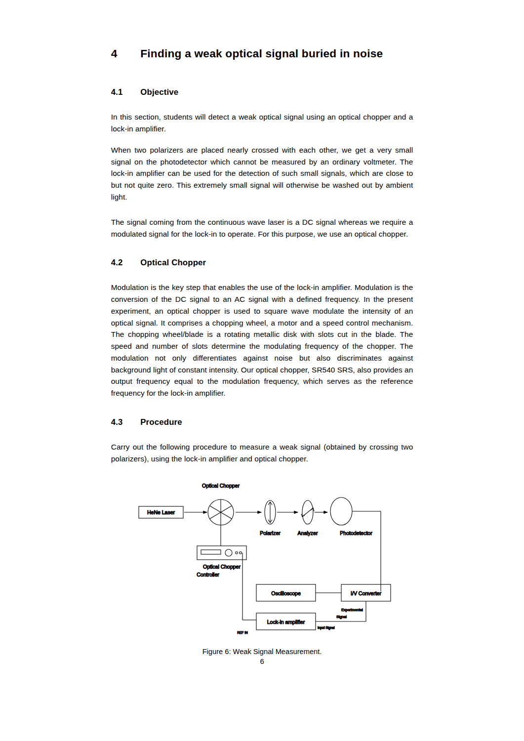4 Finding a weak optical signal buried in noise
4.1 Objective
In this section, students will detect a weak optical signal using an optical chopper and a lock-in amplifier.
When two polarizers are placed nearly crossed with each other, we get a very small signal on the photodetector which cannot be measured by an ordinary voltmeter. The lock-in amplifier can be used for the detection of such small signals, which are close to but not quite zero. This extremely small signal will otherwise be washed out by ambient light.
The signal coming from the continuous wave laser is a DC signal whereas we require a modulated signal for the lock-in to operate. For this purpose, we use an optical chopper.
4.2 Optical Chopper
Modulation is the key step that enables the use of the lock-in amplifier. Modulation is the conversion of the DC signal to an AC signal with a defined frequency. In the present experiment, an optical chopper is used to square wave modulate the intensity of an optical signal. It comprises a chopping wheel, a motor and a speed control mechanism. The chopping wheel/blade is a rotating metallic disk with slots cut in the blade. The speed and number of slots determine the modulating frequency of the chopper. The modulation not only differentiates against noise but also discriminates against background light of constant intensity. Our optical chopper, SR540 SRS, also provides an output frequency equal to the modulation frequency, which serves as the reference frequency for the lock-in amplifier.
4.3 Procedure
Carry out the following procedure to measure a weak signal (obtained by crossing two polarizers), using the lock-in amplifier and optical chopper.
HeNe Laser Optical Chopper Polarizer Analyzer Photodetector Optical Chopper Controller Oscilloscope I/V Converter Lock-in amplifier Experimental Signal Input Signal REF IN
Figure 6: Weak Signal Measurement.
6